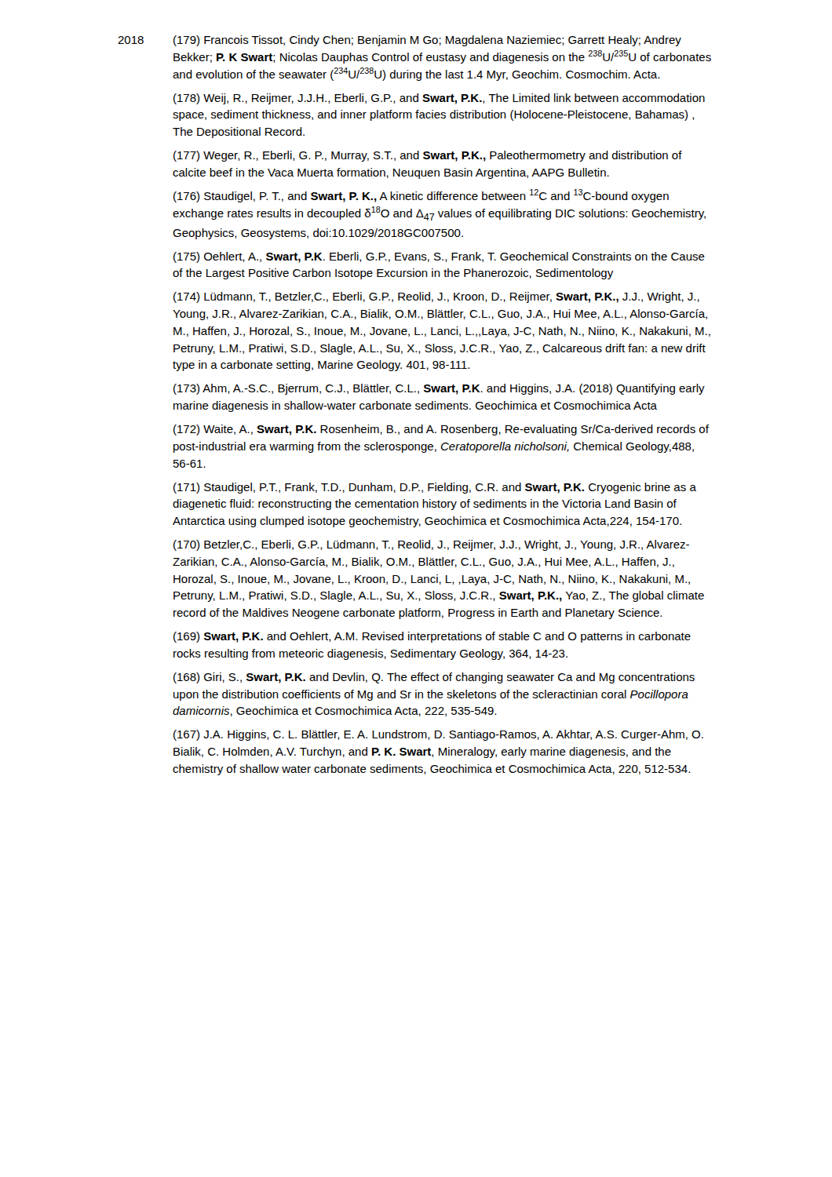2018
(179) Francois Tissot, Cindy Chen; Benjamin M Go; Magdalena Naziemiec; Garrett Healy; Andrey Bekker; P. K Swart; Nicolas Dauphas Control of eustasy and diagenesis on the 238U/235U of carbonates and evolution of the seawater (234U/238U) during the last 1.4 Myr, Geochim. Cosmochim. Acta.
(178) Weij, R., Reijmer, J.J.H., Eberli, G.P., and Swart, P.K., The Limited link between accommodation space, sediment thickness, and inner platform facies distribution (Holocene-Pleistocene, Bahamas) , The Depositional Record.
(177) Weger, R., Eberli, G. P., Murray, S.T., and Swart, P.K., Paleothermometry and distribution of calcite beef in the Vaca Muerta formation, Neuquen Basin Argentina, AAPG Bulletin.
(176) Staudigel, P. T., and Swart, P. K., A kinetic difference between 12C and 13C-bound oxygen exchange rates results in decoupled δ18O and Δ47 values of equilibrating DIC solutions: Geochemistry, Geophysics, Geosystems, doi:10.1029/2018GC007500.
(175) Oehlert, A., Swart, P.K. Eberli, G.P., Evans, S., Frank, T. Geochemical Constraints on the Cause of the Largest Positive Carbon Isotope Excursion in the Phanerozoic, Sedimentology
(174) Lüdmann, T., Betzler,C., Eberli, G.P., Reolid, J., Kroon, D., Reijmer, Swart, P.K., J.J., Wright, J., Young, J.R., Alvarez-Zarikian, C.A., Bialik, O.M., Blättler, C.L., Guo, J.A., Hui Mee, A.L., Alonso-García, M., Haffen, J., Horozal, S., Inoue, M., Jovane, L., Lanci, L.,,Laya, J-C, Nath, N., Niino, K., Nakakuni, M., Petruny, L.M., Pratiwi, S.D., Slagle, A.L., Su, X., Sloss, J.C.R., Yao, Z., Calcareous drift fan: a new drift type in a carbonate setting, Marine Geology. 401, 98-111.
(173) Ahm, A.-S.C., Bjerrum, C.J., Blättler, C.L., Swart, P.K. and Higgins, J.A. (2018) Quantifying early marine diagenesis in shallow-water carbonate sediments. Geochimica et Cosmochimica Acta
(172) Waite, A., Swart, P.K. Rosenheim, B., and A. Rosenberg, Re-evaluating Sr/Ca-derived records of post-industrial era warming from the sclerosponge, Ceratoporella nicholsoni, Chemical Geology,488, 56-61.
(171) Staudigel, P.T., Frank, T.D., Dunham, D.P., Fielding, C.R. and Swart, P.K. Cryogenic brine as a diagenetic fluid: reconstructing the cementation history of sediments in the Victoria Land Basin of Antarctica using clumped isotope geochemistry, Geochimica et Cosmochimica Acta,224, 154-170.
(170) Betzler,C., Eberli, G.P., Lüdmann, T., Reolid, J., Reijmer, J.J., Wright, J., Young, J.R., Alvarez-Zarikian, C.A., Alonso-García, M., Bialik, O.M., Blättler, C.L., Guo, J.A., Hui Mee, A.L., Haffen, J., Horozal, S., Inoue, M., Jovane, L., Kroon, D., Lanci, L, ,Laya, J-C, Nath, N., Niino, K., Nakakuni, M., Petruny, L.M., Pratiwi, S.D., Slagle, A.L., Su, X., Sloss, J.C.R., Swart, P.K., Yao, Z., The global climate record of the Maldives Neogene carbonate platform, Progress in Earth and Planetary Science.
(169) Swart, P.K. and Oehlert, A.M. Revised interpretations of stable C and O patterns in carbonate rocks resulting from meteoric diagenesis, Sedimentary Geology, 364, 14-23.
(168) Giri, S., Swart, P.K. and Devlin, Q. The effect of changing seawater Ca and Mg concentrations upon the distribution coefficients of Mg and Sr in the skeletons of the scleractinian coral Pocillopora damicornis, Geochimica et Cosmochimica Acta, 222, 535-549.
(167) J.A. Higgins, C. L. Blättler, E. A. Lundstrom, D. Santiago-Ramos, A. Akhtar, A.S. Curger-Ahm, O. Bialik, C. Holmden, A.V. Turchyn, and P. K. Swart, Mineralogy, early marine diagenesis, and the chemistry of shallow water carbonate sediments, Geochimica et Cosmochimica Acta, 220, 512-534.